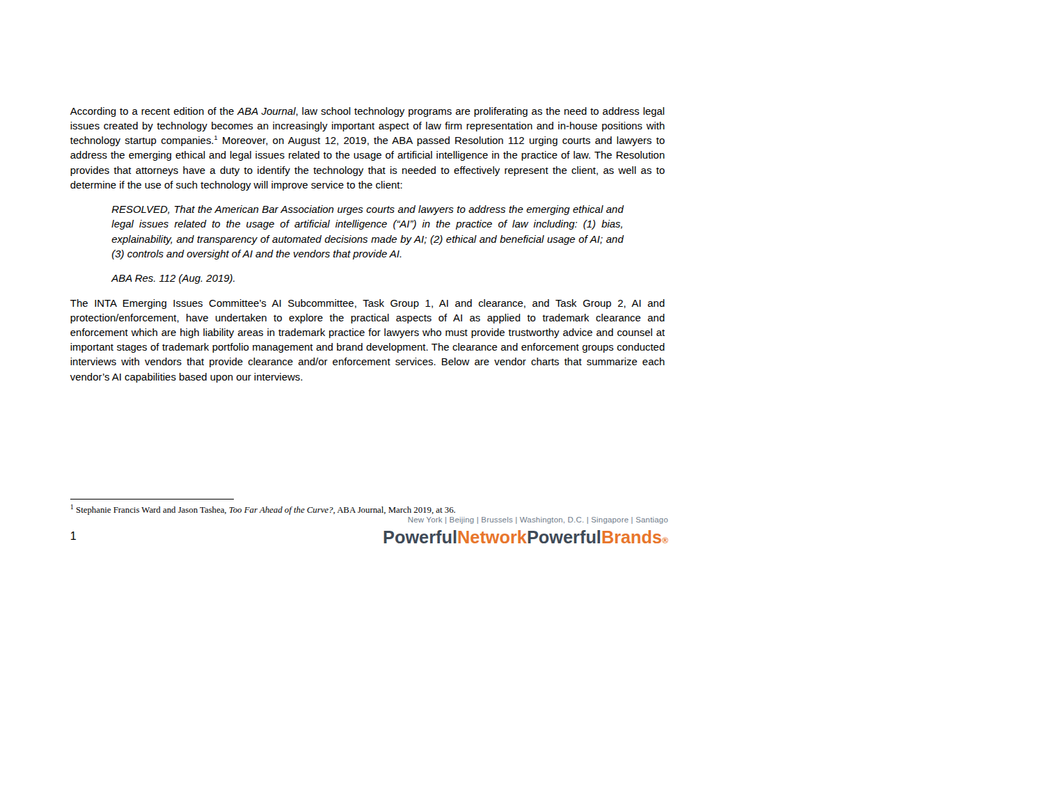According to a recent edition of the ABA Journal, law school technology programs are proliferating as the need to address legal issues created by technology becomes an increasingly important aspect of law firm representation and in-house positions with technology startup companies.1 Moreover, on August 12, 2019, the ABA passed Resolution 112 urging courts and lawyers to address the emerging ethical and legal issues related to the usage of artificial intelligence in the practice of law. The Resolution provides that attorneys have a duty to identify the technology that is needed to effectively represent the client, as well as to determine if the use of such technology will improve service to the client:
RESOLVED, That the American Bar Association urges courts and lawyers to address the emerging ethical and legal issues related to the usage of artificial intelligence (“AI”) in the practice of law including: (1) bias, explainability, and transparency of automated decisions made by AI; (2) ethical and beneficial usage of AI; and (3) controls and oversight of AI and the vendors that provide AI.
ABA Res. 112 (Aug. 2019).
The INTA Emerging Issues Committee’s AI Subcommittee, Task Group 1, AI and clearance, and Task Group 2, AI and protection/enforcement, have undertaken to explore the practical aspects of AI as applied to trademark clearance and enforcement which are high liability areas in trademark practice for lawyers who must provide trustworthy advice and counsel at important stages of trademark portfolio management and brand development. The clearance and enforcement groups conducted interviews with vendors that provide clearance and/or enforcement services. Below are vendor charts that summarize each vendor’s AI capabilities based upon our interviews.
1 Stephanie Francis Ward and Jason Tashea, Too Far Ahead of the Curve?, ABA Journal, March 2019, at 36.
1
New York | Beijing | Brussels | Washington, D.C. | Singapore | Santiago
PowerfulNetwork PowerfulBrands®